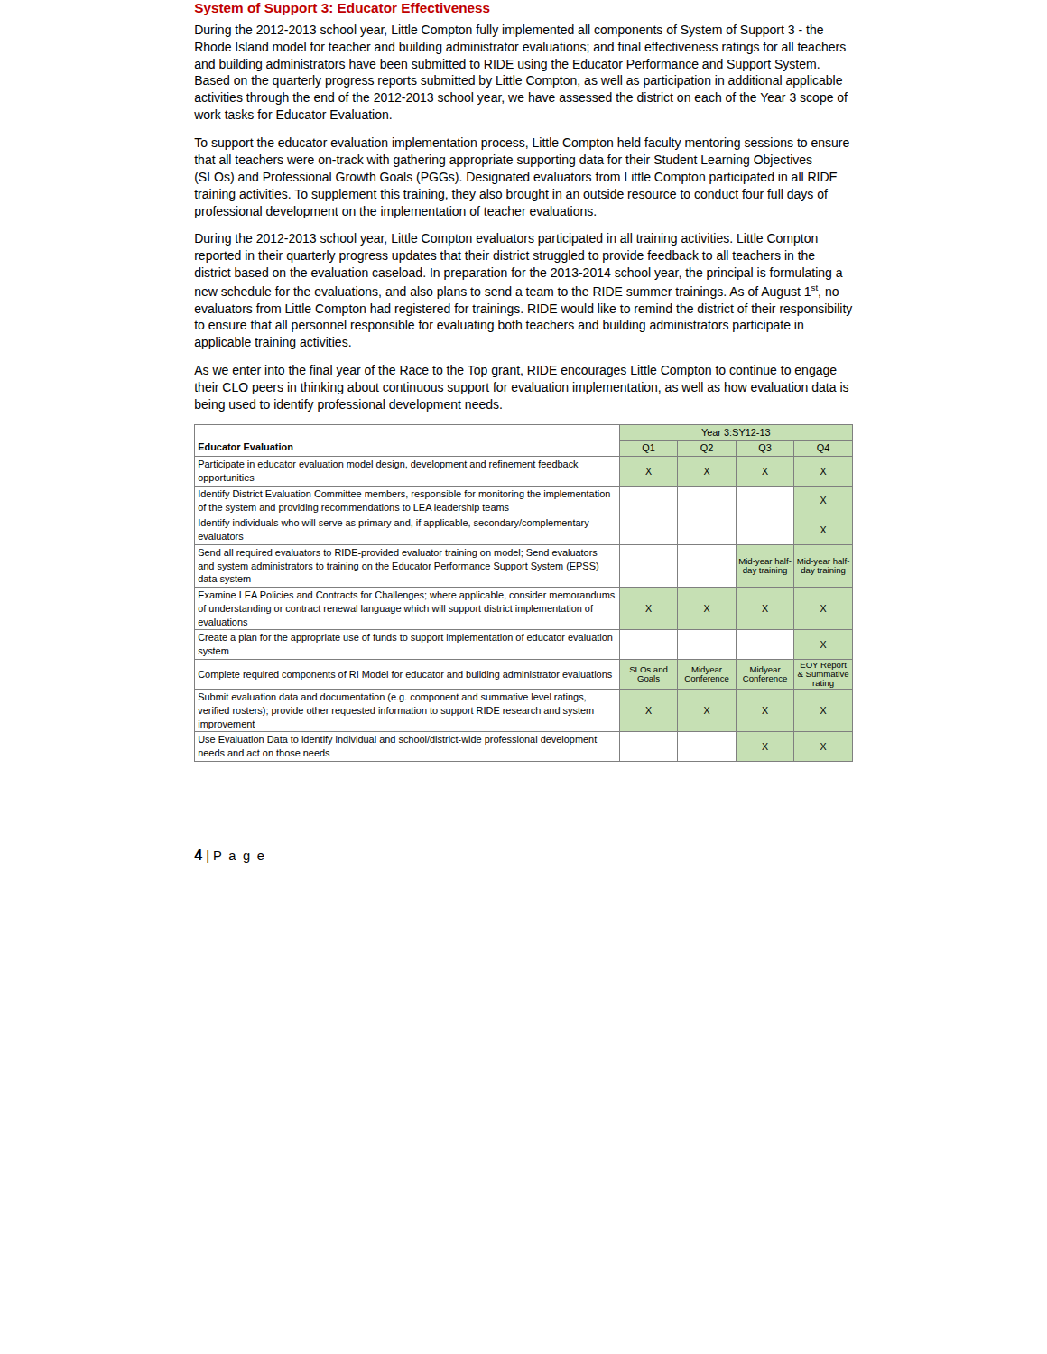System of Support 3: Educator Effectiveness
During the 2012-2013 school year, Little Compton fully implemented all components of System of Support 3 - the Rhode Island model for teacher and building administrator evaluations; and final effectiveness ratings for all teachers and building administrators have been submitted to RIDE using the Educator Performance and Support System. Based on the quarterly progress reports submitted by Little Compton, as well as participation in additional applicable activities through the end of the 2012-2013 school year, we have assessed the district on each of the Year 3 scope of work tasks for Educator Evaluation.
To support the educator evaluation implementation process, Little Compton held faculty mentoring sessions to ensure that all teachers were on-track with gathering appropriate supporting data for their Student Learning Objectives (SLOs) and Professional Growth Goals (PGGs). Designated evaluators from Little Compton participated in all RIDE training activities. To supplement this training, they also brought in an outside resource to conduct four full days of professional development on the implementation of teacher evaluations.
During the 2012-2013 school year, Little Compton evaluators participated in all training activities. Little Compton reported in their quarterly progress updates that their district struggled to provide feedback to all teachers in the district based on the evaluation caseload. In preparation for the 2013-2014 school year, the principal is formulating a new schedule for the evaluations, and also plans to send a team to the RIDE summer trainings. As of August 1st, no evaluators from Little Compton had registered for trainings. RIDE would like to remind the district of their responsibility to ensure that all personnel responsible for evaluating both teachers and building administrators participate in applicable training activities.
As we enter into the final year of the Race to the Top grant, RIDE encourages Little Compton to continue to engage their CLO peers in thinking about continuous support for evaluation implementation, as well as how evaluation data is being used to identify professional development needs.
| Educator Evaluation | Year 3:SY12-13 |
| --- | --- |
| Q1 | Q2 | Q3 | Q4 |
| Participate in educator evaluation model design, development and refinement feedback opportunities | X | X | X | X |
| Identify District Evaluation Committee members, responsible for monitoring the implementation of the system and providing recommendations to LEA leadership teams | | | | X |
| Identify individuals who will serve as primary and, if applicable, secondary/complementary evaluators | | | | X |
| Send all required evaluators to RIDE-provided evaluator training on model; Send evaluators and system administrators to training on the Educator Performance Support System (EPSS) data system | | | Mid-year half-day training | Mid-year half-day training |
| Examine LEA Policies and Contracts for Challenges; where applicable, consider memorandums of understanding or contract renewal language which will support district implementation of evaluations | X | X | X | X |
| Create a plan for the appropriate use of funds to support implementation of educator evaluation system | | | | X |
| Complete required components of RI Model for educator and building administrator evaluations | SLOs and Goals | Midyear Conference | Midyear Conference | EOY Report & Summative rating |
| Submit evaluation data and documentation (e.g. component and summative level ratings, verified rosters); provide other requested information to support RIDE research and system improvement | X | X | X | X |
| Use Evaluation Data to identify individual and school/district-wide professional development needs and act on those needs | | | X | X |
4 | P a g e